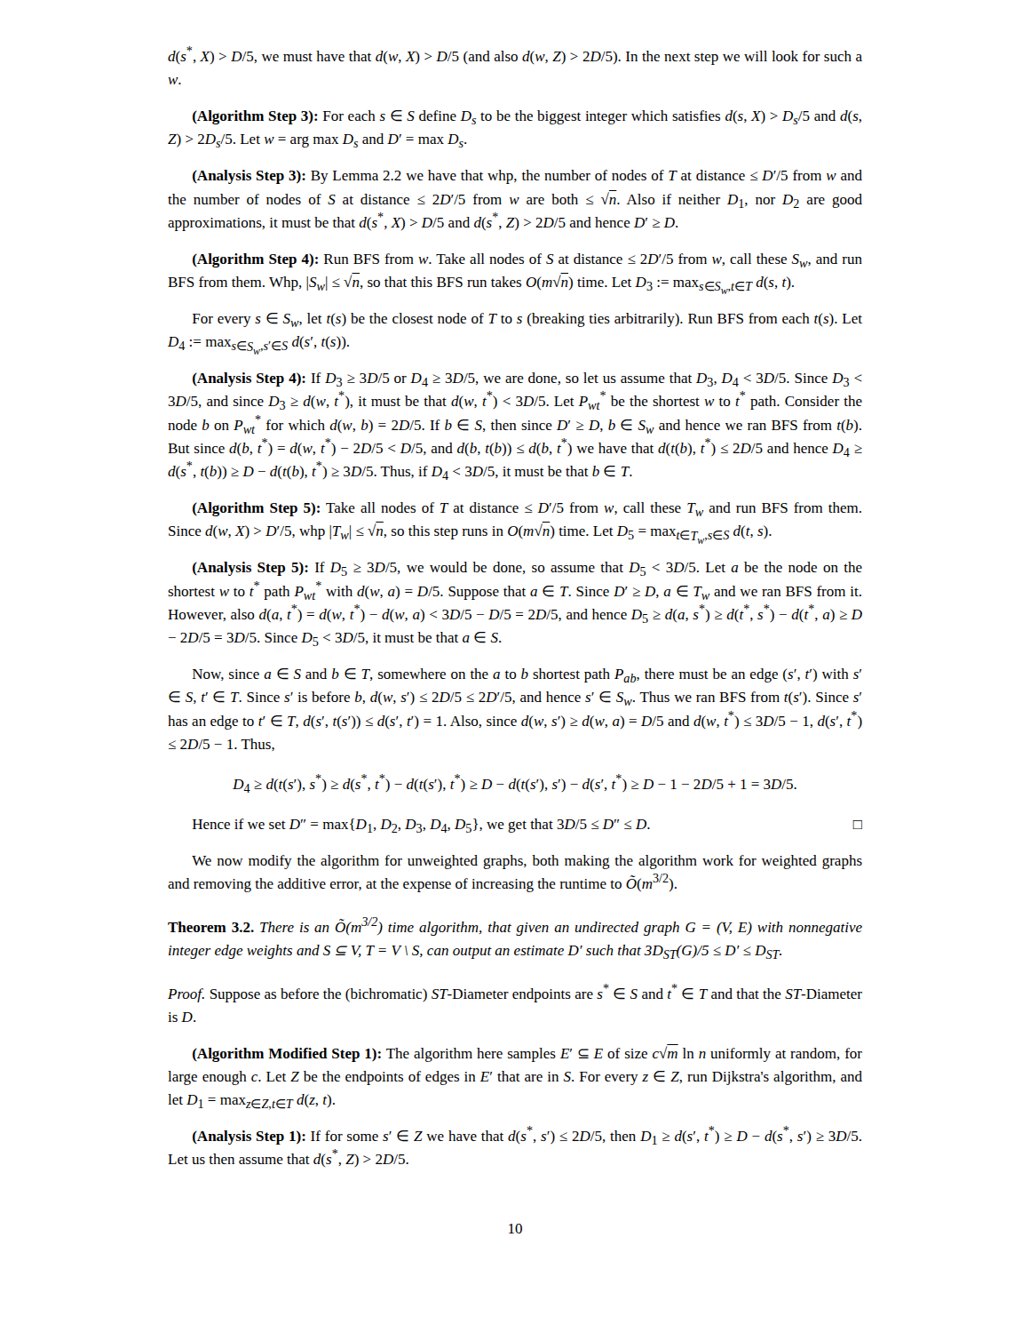d(s*, X) > D/5, we must have that d(w, X) > D/5 (and also d(w, Z) > 2D/5). In the next step we will look for such a w.
(Algorithm Step 3): For each s ∈ S define Ds to be the biggest integer which satisfies d(s, X) > Ds/5 and d(s, Z) > 2Ds/5. Let w = arg max Ds and D′ = max Ds.
(Analysis Step 3): By Lemma 2.2 we have that whp, the number of nodes of T at distance ≤ D′/5 from w and the number of nodes of S at distance ≤ 2D′/5 from w are both ≤ √n. Also if neither D1, nor D2 are good approximations, it must be that d(s*, X) > D/5 and d(s*, Z) > 2D/5 and hence D′ ≥ D.
(Algorithm Step 4): Run BFS from w. Take all nodes of S at distance ≤ 2D′/5 from w, call these Sw, and run BFS from them. Whp, |Sw| ≤ √n, so that this BFS run takes O(m√n) time. Let D3 := maxs∈Sw,t∈T d(s, t).
For every s ∈ Sw, let t(s) be the closest node of T to s (breaking ties arbitrarily). Run BFS from each t(s). Let D4 := maxs∈Sw,s′∈S d(s′, t(s)).
(Analysis Step 4): If D3 ≥ 3D/5 or D4 ≥ 3D/5, we are done, so let us assume that D3, D4 < 3D/5. Since D3 < 3D/5, and since D3 ≥ d(w, t*), it must be that d(w, t*) < 3D/5. Let Pwt* be the shortest w to t* path. Consider the node b on Pwt* for which d(w, b) = 2D/5. If b ∈ S, then since D′ ≥ D, b ∈ Sw and hence we ran BFS from t(b). But since d(b, t*) = d(w, t*) − 2D/5 < D/5, and d(b, t(b)) ≤ d(b, t*) we have that d(t(b), t*) ≤ 2D/5 and hence D4 ≥ d(s*, t(b)) ≥ D − d(t(b), t*) ≥ 3D/5. Thus, if D4 < 3D/5, it must be that b ∈ T.
(Algorithm Step 5): Take all nodes of T at distance ≤ D′/5 from w, call these Tw and run BFS from them. Since d(w, X) > D′/5, whp |Tw| ≤ √n, so this step runs in O(m√n) time. Let D5 = maxt∈Tw,s∈S d(t, s).
(Analysis Step 5): If D5 ≥ 3D/5, we would be done, so assume that D5 < 3D/5. Let a be the node on the shortest w to t* path Pwt* with d(w, a) = D/5. Suppose that a ∈ T. Since D′ ≥ D, a ∈ Tw and we ran BFS from it. However, also d(a, t*) = d(w, t*) − d(w, a) < 3D/5 − D/5 = 2D/5, and hence D5 ≥ d(a, s*) ≥ d(t*, s*) − d(t*, a) ≥ D − 2D/5 = 3D/5. Since D5 < 3D/5, it must be that a ∈ S.
Now, since a ∈ S and b ∈ T, somewhere on the a to b shortest path Pab, there must be an edge (s′, t′) with s′ ∈ S, t′ ∈ T. Since s′ is before b, d(w, s′) ≤ 2D/5 ≤ 2D′/5, and hence s′ ∈ Sw. Thus we ran BFS from t(s′). Since s′ has an edge to t′ ∈ T, d(s′, t(s′)) ≤ d(s′, t′) = 1. Also, since d(w, s′) ≥ d(w, a) = D/5 and d(w, t*) ≤ 3D/5 − 1, d(s′, t*) ≤ 2D/5 − 1. Thus,
D4 ≥ d(t(s′), s*) ≥ d(s*, t*) − d(t(s′), t*) ≥ D − d(t(s′), s′) − d(s′, t*) ≥ D − 1 − 2D/5 + 1 = 3D/5.
Hence if we set D″ = max{D1, D2, D3, D4, D5}, we get that 3D/5 ≤ D″ ≤ D. □
We now modify the algorithm for unweighted graphs, both making the algorithm work for weighted graphs and removing the additive error, at the expense of increasing the runtime to Õ(m3/2).
Theorem 3.2. There is an Õ(m3/2) time algorithm, that given an undirected graph G = (V, E) with nonnegative integer edge weights and S ⊆ V, T = V \ S, can output an estimate D′ such that 3DST(G)/5 ≤ D′ ≤ DST.
Proof. Suppose as before the (bichromatic) ST-Diameter endpoints are s* ∈ S and t* ∈ T and that the ST-Diameter is D.
(Algorithm Modified Step 1): The algorithm here samples E′ ⊆ E of size c√m ln n uniformly at random, for large enough c. Let Z be the endpoints of edges in E′ that are in S. For every z ∈ Z, run Dijkstra's algorithm, and let D1 = maxz∈Z,t∈T d(z, t).
(Analysis Step 1): If for some s′ ∈ Z we have that d(s*, s′) ≤ 2D/5, then D1 ≥ d(s′, t*) ≥ D − d(s*, s′) ≥ 3D/5. Let us then assume that d(s*, Z) > 2D/5.
10